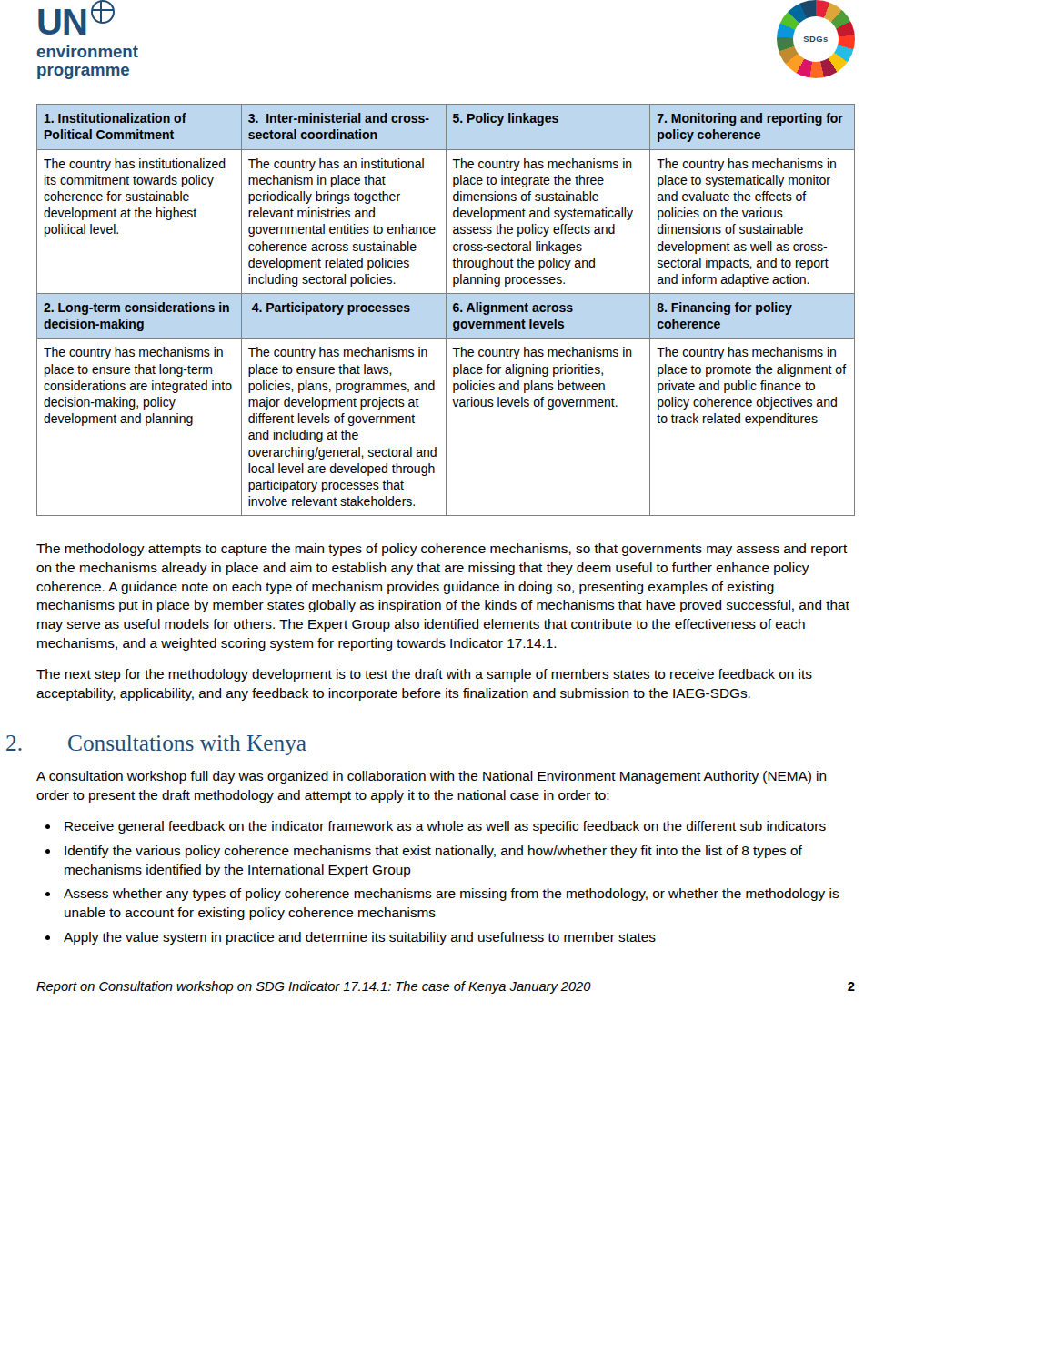UN environment
programme
| 1. Institutionalization of Political Commitment | 3. Inter-ministerial and cross-sectoral coordination | 5. Policy linkages | 7. Monitoring and reporting for policy coherence |
| --- | --- | --- | --- |
| The country has institutionalized its commitment towards policy coherence for sustainable development at the highest political level. | The country has an institutional mechanism in place that periodically brings together relevant ministries and governmental entities to enhance coherence across sustainable development related policies including sectoral policies. | The country has mechanisms in place to integrate the three dimensions of sustainable development and systematically assess the policy effects and cross-sectoral linkages throughout the policy and planning processes. | The country has mechanisms in place to systematically monitor and evaluate the effects of policies on the various dimensions of sustainable development as well as cross-sectoral impacts, and to report and inform adaptive action. |
| 2. Long-term considerations in decision-making | 4. Participatory processes | 6. Alignment across government levels | 8. Financing for policy coherence |
| The country has mechanisms in place to ensure that long-term considerations are integrated into decision-making, policy development and planning | The country has mechanisms in place to ensure that laws, policies, plans, programmes, and major development projects at different levels of government and including at the overarching/general, sectoral and local level are developed through participatory processes that involve relevant stakeholders. | The country has mechanisms in place for aligning priorities, policies and plans between various levels of government. | The country has mechanisms in place to promote the alignment of private and public finance to policy coherence objectives and to track related expenditures |
The methodology attempts to capture the main types of policy coherence mechanisms, so that governments may assess and report on the mechanisms already in place and aim to establish any that are missing that they deem useful to further enhance policy coherence. A guidance note on each type of mechanism provides guidance in doing so, presenting examples of existing mechanisms put in place by member states globally as inspiration of the kinds of mechanisms that have proved successful, and that may serve as useful models for others. The Expert Group also identified elements that contribute to the effectiveness of each mechanisms, and a weighted scoring system for reporting towards Indicator 17.14.1.
The next step for the methodology development is to test the draft with a sample of members states to receive feedback on its acceptability, applicability, and any feedback to incorporate before its finalization and submission to the IAEG-SDGs.
2. Consultations with Kenya
A consultation workshop full day was organized in collaboration with the National Environment Management Authority (NEMA) in order to present the draft methodology and attempt to apply it to the national case in order to:
Receive general feedback on the indicator framework as a whole as well as specific feedback on the different sub indicators
Identify the various policy coherence mechanisms that exist nationally, and how/whether they fit into the list of 8 types of mechanisms identified by the International Expert Group
Assess whether any types of policy coherence mechanisms are missing from the methodology, or whether the methodology is unable to account for existing policy coherence mechanisms
Apply the value system in practice and determine its suitability and usefulness to member states
Report on Consultation workshop on SDG Indicator 17.14.1: The case of Kenya January 2020 2